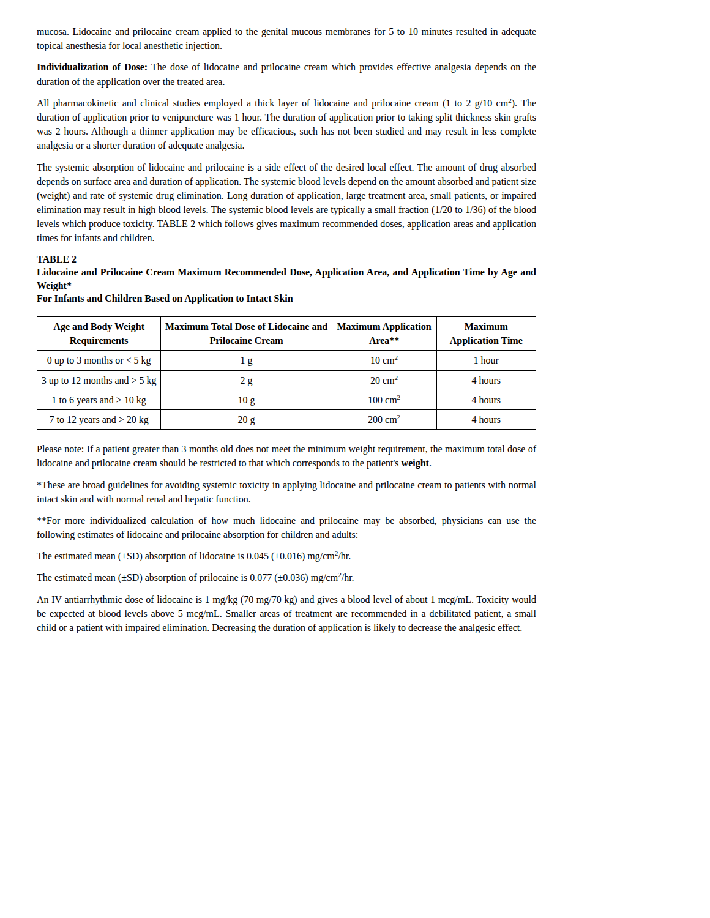mucosa. Lidocaine and prilocaine cream applied to the genital mucous membranes for 5 to 10 minutes resulted in adequate topical anesthesia for local anesthetic injection.
Individualization of Dose: The dose of lidocaine and prilocaine cream which provides effective analgesia depends on the duration of the application over the treated area.
All pharmacokinetic and clinical studies employed a thick layer of lidocaine and prilocaine cream (1 to 2 g/10 cm2). The duration of application prior to venipuncture was 1 hour. The duration of application prior to taking split thickness skin grafts was 2 hours. Although a thinner application may be efficacious, such has not been studied and may result in less complete analgesia or a shorter duration of adequate analgesia.
The systemic absorption of lidocaine and prilocaine is a side effect of the desired local effect. The amount of drug absorbed depends on surface area and duration of application. The systemic blood levels depend on the amount absorbed and patient size (weight) and rate of systemic drug elimination. Long duration of application, large treatment area, small patients, or impaired elimination may result in high blood levels. The systemic blood levels are typically a small fraction (1/20 to 1/36) of the blood levels which produce toxicity. TABLE 2 which follows gives maximum recommended doses, application areas and application times for infants and children.
TABLE 2
Lidocaine and Prilocaine Cream Maximum Recommended Dose, Application Area, and Application Time by Age and Weight*
For Infants and Children Based on Application to Intact Skin
| Age and Body Weight Requirements | Maximum Total Dose of Lidocaine and Prilocaine Cream | Maximum Application Area** | Maximum Application Time |
| --- | --- | --- | --- |
| 0 up to 3 months or < 5 kg | 1 g | 10 cm 2 | 1 hour |
| 3 up to 12 months and > 5 kg | 2 g | 20 cm 2 | 4 hours |
| 1 to 6 years and > 10 kg | 10 g | 100 cm 2 | 4 hours |
| 7 to 12 years and > 20 kg | 20 g | 200 cm 2 | 4 hours |
Please note: If a patient greater than 3 months old does not meet the minimum weight requirement, the maximum total dose of lidocaine and prilocaine cream should be restricted to that which corresponds to the patient's weight.
*These are broad guidelines for avoiding systemic toxicity in applying lidocaine and prilocaine cream to patients with normal intact skin and with normal renal and hepatic function.
**For more individualized calculation of how much lidocaine and prilocaine may be absorbed, physicians can use the following estimates of lidocaine and prilocaine absorption for children and adults:
The estimated mean (±SD) absorption of lidocaine is 0.045 (±0.016) mg/cm2/hr.
The estimated mean (±SD) absorption of prilocaine is 0.077 (±0.036) mg/cm2/hr.
An IV antiarrhythmic dose of lidocaine is 1 mg/kg (70 mg/70 kg) and gives a blood level of about 1 mcg/mL. Toxicity would be expected at blood levels above 5 mcg/mL. Smaller areas of treatment are recommended in a debilitated patient, a small child or a patient with impaired elimination. Decreasing the duration of application is likely to decrease the analgesic effect.